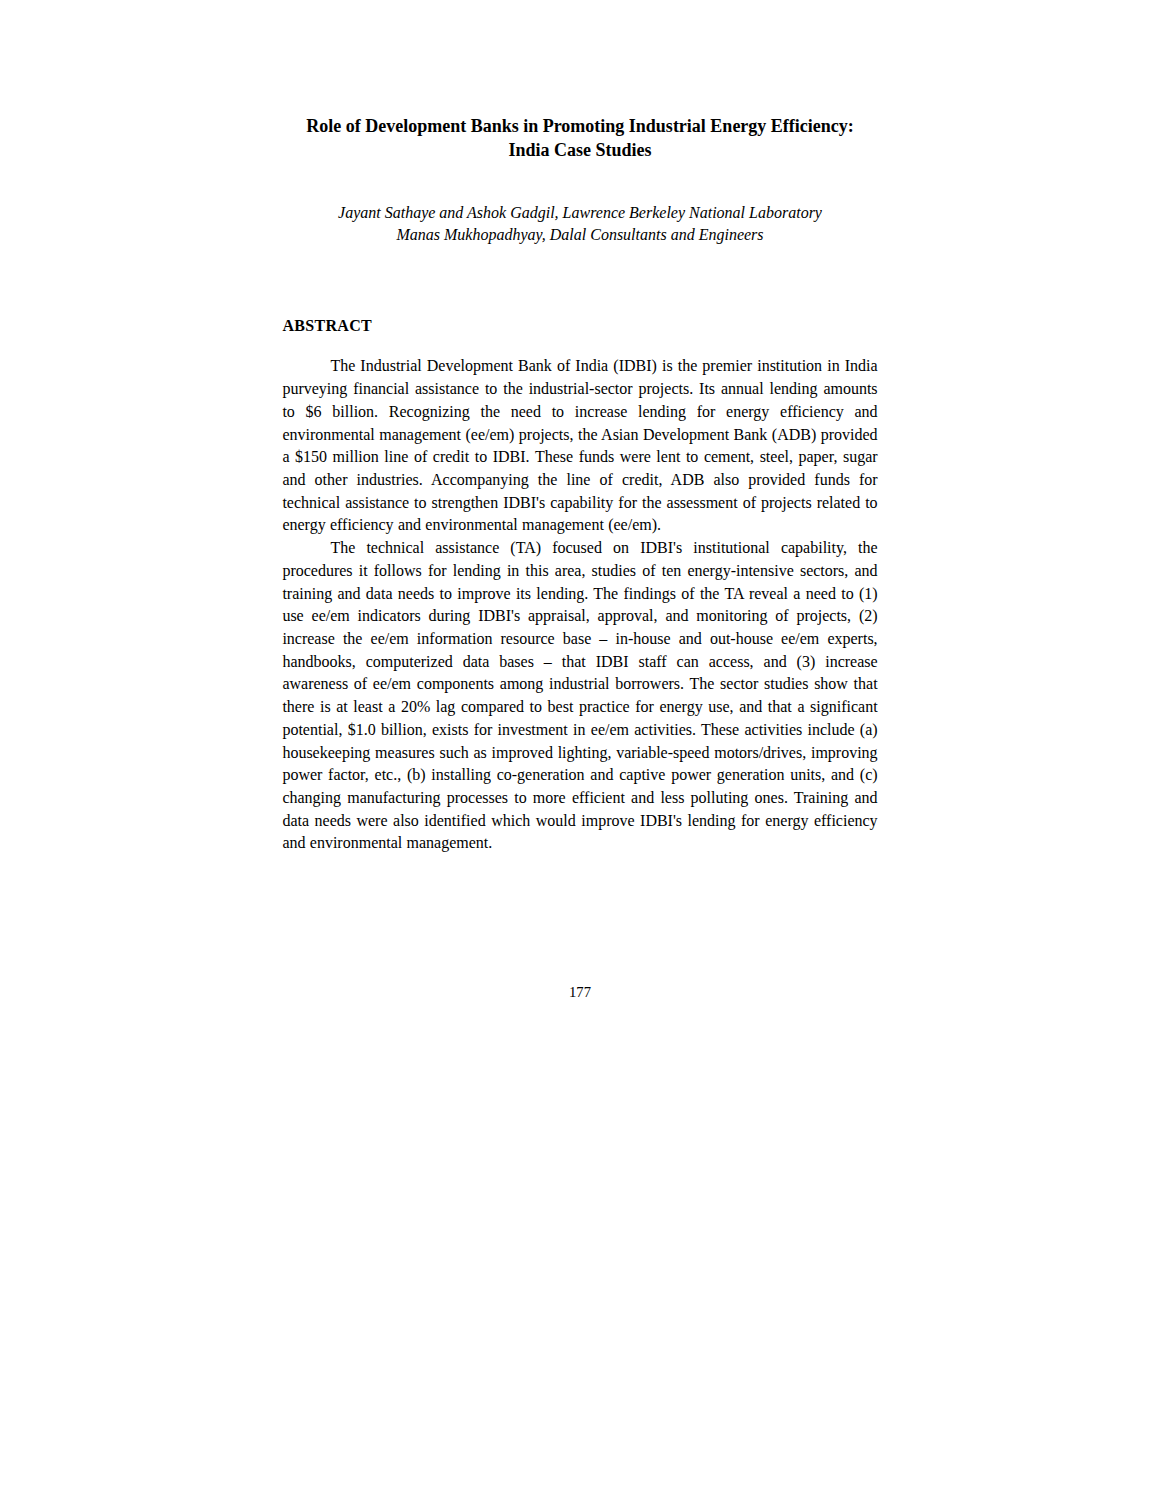Role of Development Banks in Promoting Industrial Energy Efficiency:
India Case Studies
Jayant Sathaye and Ashok Gadgil, Lawrence Berkeley National Laboratory
Manas Mukhopadhyay, Dalal Consultants and Engineers
ABSTRACT
The Industrial Development Bank of India (IDBI) is the premier institution in India purveying financial assistance to the industrial-sector projects. Its annual lending amounts to $6 billion. Recognizing the need to increase lending for energy efficiency and environmental management (ee/em) projects, the Asian Development Bank (ADB) provided a $150 million line of credit to IDBI. These funds were lent to cement, steel, paper, sugar and other industries. Accompanying the line of credit, ADB also provided funds for technical assistance to strengthen IDBI's capability for the assessment of projects related to energy efficiency and environmental management (ee/em).
The technical assistance (TA) focused on IDBI's institutional capability, the procedures it follows for lending in this area, studies of ten energy-intensive sectors, and training and data needs to improve its lending. The findings of the TA reveal a need to (1) use ee/em indicators during IDBI's appraisal, approval, and monitoring of projects, (2) increase the ee/em information resource base – in-house and out-house ee/em experts, handbooks, computerized data bases – that IDBI staff can access, and (3) increase awareness of ee/em components among industrial borrowers. The sector studies show that there is at least a 20% lag compared to best practice for energy use, and that a significant potential, $1.0 billion, exists for investment in ee/em activities. These activities include (a) housekeeping measures such as improved lighting, variable-speed motors/drives, improving power factor, etc., (b) installing co-generation and captive power generation units, and (c) changing manufacturing processes to more efficient and less polluting ones. Training and data needs were also identified which would improve IDBI's lending for energy efficiency and environmental management.
177